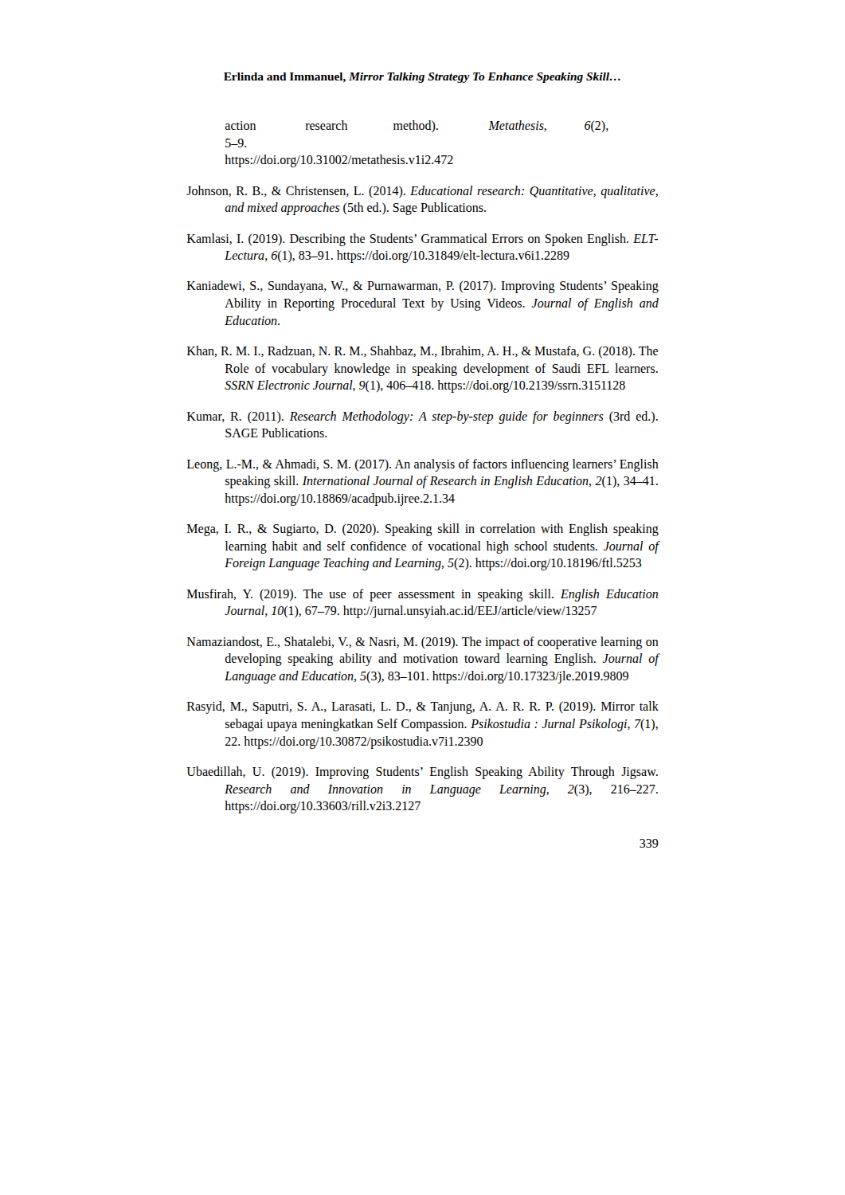Erlinda and Immanuel, Mirror Talking Strategy To Enhance Speaking Skill…
action research method). Metathesis, 6(2), 5–9. https://doi.org/10.31002/metathesis.v1i2.472
Johnson, R. B., & Christensen, L. (2014). Educational research: Quantitative, qualitative, and mixed approaches (5th ed.). Sage Publications.
Kamlasi, I. (2019). Describing the Students’ Grammatical Errors on Spoken English. ELT-Lectura, 6(1), 83–91. https://doi.org/10.31849/elt-lectura.v6i1.2289
Kaniadewi, S., Sundayana, W., & Purnawarman, P. (2017). Improving Students’ Speaking Ability in Reporting Procedural Text by Using Videos. Journal of English and Education.
Khan, R. M. I., Radzuan, N. R. M., Shahbaz, M., Ibrahim, A. H., & Mustafa, G. (2018). The Role of vocabulary knowledge in speaking development of Saudi EFL learners. SSRN Electronic Journal, 9(1), 406–418. https://doi.org/10.2139/ssrn.3151128
Kumar, R. (2011). Research Methodology: A step-by-step guide for beginners (3rd ed.). SAGE Publications.
Leong, L.-M., & Ahmadi, S. M. (2017). An analysis of factors influencing learners’ English speaking skill. International Journal of Research in English Education, 2(1), 34–41. https://doi.org/10.18869/acadpub.ijree.2.1.34
Mega, I. R., & Sugiarto, D. (2020). Speaking skill in correlation with English speaking learning habit and self confidence of vocational high school students. Journal of Foreign Language Teaching and Learning, 5(2). https://doi.org/10.18196/ftl.5253
Musfirah, Y. (2019). The use of peer assessment in speaking skill. English Education Journal, 10(1), 67–79. http://jurnal.unsyiah.ac.id/EEJ/article/view/13257
Namaziandost, E., Shatalebi, V., & Nasri, M. (2019). The impact of cooperative learning on developing speaking ability and motivation toward learning English. Journal of Language and Education, 5(3), 83–101. https://doi.org/10.17323/jle.2019.9809
Rasyid, M., Saputri, S. A., Larasati, L. D., & Tanjung, A. A. R. R. P. (2019). Mirror talk sebagai upaya meningkatkan Self Compassion. Psikostudia : Jurnal Psikologi, 7(1), 22. https://doi.org/10.30872/psikostudia.v7i1.2390
Ubaedillah, U. (2019). Improving Students’ English Speaking Ability Through Jigsaw. Research and Innovation in Language Learning, 2(3), 216–227. https://doi.org/10.33603/rill.v2i3.2127
339